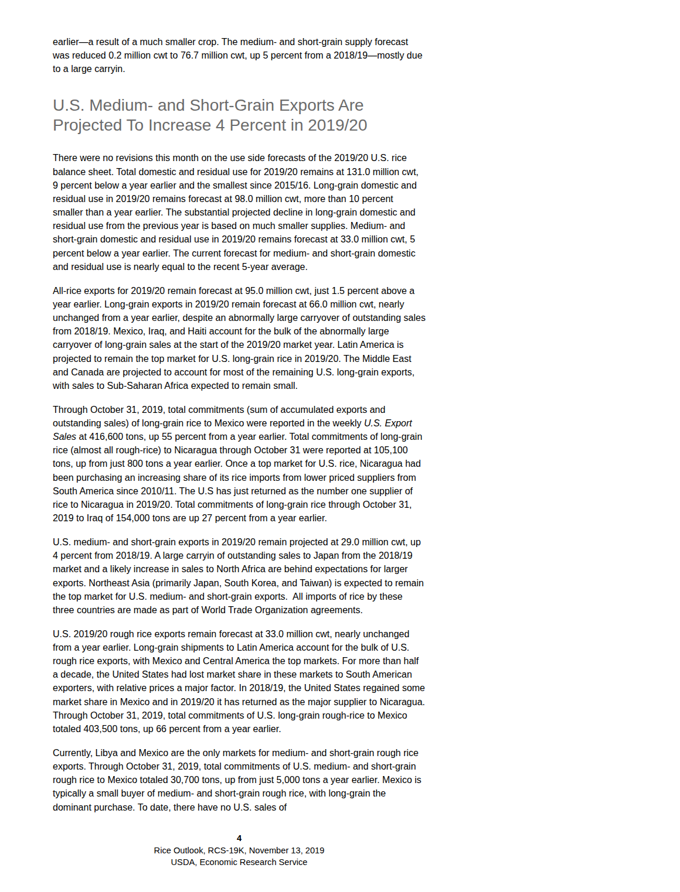earlier—a result of a much smaller crop. The medium- and short-grain supply forecast was reduced 0.2 million cwt to 76.7 million cwt, up 5 percent from a 2018/19—mostly due to a large carryin.
U.S. Medium- and Short-Grain Exports Are Projected To Increase 4 Percent in 2019/20
There were no revisions this month on the use side forecasts of the 2019/20 U.S. rice balance sheet. Total domestic and residual use for 2019/20 remains at 131.0 million cwt, 9 percent below a year earlier and the smallest since 2015/16. Long-grain domestic and residual use in 2019/20 remains forecast at 98.0 million cwt, more than 10 percent smaller than a year earlier. The substantial projected decline in long-grain domestic and residual use from the previous year is based on much smaller supplies. Medium- and short-grain domestic and residual use in 2019/20 remains forecast at 33.0 million cwt, 5 percent below a year earlier. The current forecast for medium- and short-grain domestic and residual use is nearly equal to the recent 5-year average.
All-rice exports for 2019/20 remain forecast at 95.0 million cwt, just 1.5 percent above a year earlier. Long-grain exports in 2019/20 remain forecast at 66.0 million cwt, nearly unchanged from a year earlier, despite an abnormally large carryover of outstanding sales from 2018/19. Mexico, Iraq, and Haiti account for the bulk of the abnormally large carryover of long-grain sales at the start of the 2019/20 market year. Latin America is projected to remain the top market for U.S. long-grain rice in 2019/20. The Middle East and Canada are projected to account for most of the remaining U.S. long-grain exports, with sales to Sub-Saharan Africa expected to remain small.
Through October 31, 2019, total commitments (sum of accumulated exports and outstanding sales) of long-grain rice to Mexico were reported in the weekly U.S. Export Sales at 416,600 tons, up 55 percent from a year earlier. Total commitments of long-grain rice (almost all rough-rice) to Nicaragua through October 31 were reported at 105,100 tons, up from just 800 tons a year earlier. Once a top market for U.S. rice, Nicaragua had been purchasing an increasing share of its rice imports from lower priced suppliers from South America since 2010/11. The U.S has just returned as the number one supplier of rice to Nicaragua in 2019/20. Total commitments of long-grain rice through October 31, 2019 to Iraq of 154,000 tons are up 27 percent from a year earlier.
U.S. medium- and short-grain exports in 2019/20 remain projected at 29.0 million cwt, up 4 percent from 2018/19. A large carryin of outstanding sales to Japan from the 2018/19 market and a likely increase in sales to North Africa are behind expectations for larger exports. Northeast Asia (primarily Japan, South Korea, and Taiwan) is expected to remain the top market for U.S. medium- and short-grain exports. All imports of rice by these three countries are made as part of World Trade Organization agreements.
U.S. 2019/20 rough rice exports remain forecast at 33.0 million cwt, nearly unchanged from a year earlier. Long-grain shipments to Latin America account for the bulk of U.S. rough rice exports, with Mexico and Central America the top markets. For more than half a decade, the United States had lost market share in these markets to South American exporters, with relative prices a major factor. In 2018/19, the United States regained some market share in Mexico and in 2019/20 it has returned as the major supplier to Nicaragua. Through October 31, 2019, total commitments of U.S. long-grain rough-rice to Mexico totaled 403,500 tons, up 66 percent from a year earlier.
Currently, Libya and Mexico are the only markets for medium- and short-grain rough rice exports. Through October 31, 2019, total commitments of U.S. medium- and short-grain rough rice to Mexico totaled 30,700 tons, up from just 5,000 tons a year earlier. Mexico is typically a small buyer of medium- and short-grain rough rice, with long-grain the dominant purchase. To date, there have no U.S. sales of
4
Rice Outlook, RCS-19K, November 13, 2019
USDA, Economic Research Service